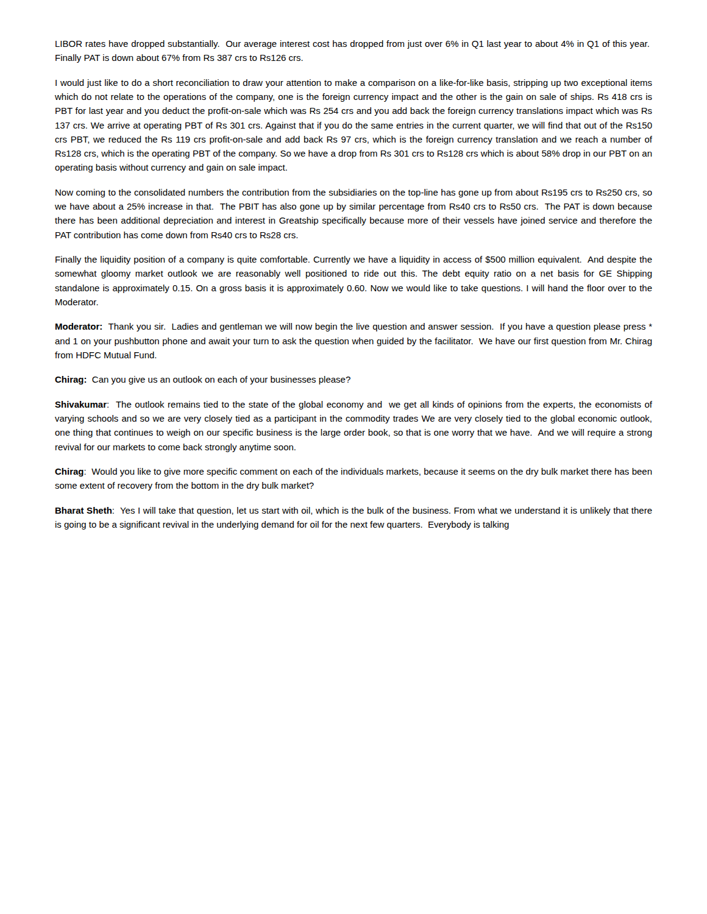LIBOR rates have dropped substantially. Our average interest cost has dropped from just over 6% in Q1 last year to about 4% in Q1 of this year. Finally PAT is down about 67% from Rs 387 crs to Rs126 crs.
I would just like to do a short reconciliation to draw your attention to make a comparison on a like-for-like basis, stripping up two exceptional items which do not relate to the operations of the company, one is the foreign currency impact and the other is the gain on sale of ships. Rs 418 crs is PBT for last year and you deduct the profit-on-sale which was Rs 254 crs and you add back the foreign currency translations impact which was Rs 137 crs. We arrive at operating PBT of Rs 301 crs. Against that if you do the same entries in the current quarter, we will find that out of the Rs150 crs PBT, we reduced the Rs 119 crs profit-on-sale and add back Rs 97 crs, which is the foreign currency translation and we reach a number of Rs128 crs, which is the operating PBT of the company. So we have a drop from Rs 301 crs to Rs128 crs which is about 58% drop in our PBT on an operating basis without currency and gain on sale impact.
Now coming to the consolidated numbers the contribution from the subsidiaries on the top-line has gone up from about Rs195 crs to Rs250 crs, so we have about a 25% increase in that. The PBIT has also gone up by similar percentage from Rs40 crs to Rs50 crs. The PAT is down because there has been additional depreciation and interest in Greatship specifically because more of their vessels have joined service and therefore the PAT contribution has come down from Rs40 crs to Rs28 crs.
Finally the liquidity position of a company is quite comfortable. Currently we have a liquidity in access of $500 million equivalent. And despite the somewhat gloomy market outlook we are reasonably well positioned to ride out this. The debt equity ratio on a net basis for GE Shipping standalone is approximately 0.15. On a gross basis it is approximately 0.60. Now we would like to take questions. I will hand the floor over to the Moderator.
Moderator: Thank you sir. Ladies and gentleman we will now begin the live question and answer session. If you have a question please press * and 1 on your pushbutton phone and await your turn to ask the question when guided by the facilitator. We have our first question from Mr. Chirag from HDFC Mutual Fund.
Chirag: Can you give us an outlook on each of your businesses please?
Shivakumar: The outlook remains tied to the state of the global economy and we get all kinds of opinions from the experts, the economists of varying schools and so we are very closely tied as a participant in the commodity trades We are very closely tied to the global economic outlook, one thing that continues to weigh on our specific business is the large order book, so that is one worry that we have. And we will require a strong revival for our markets to come back strongly anytime soon.
Chirag: Would you like to give more specific comment on each of the individuals markets, because it seems on the dry bulk market there has been some extent of recovery from the bottom in the dry bulk market?
Bharat Sheth: Yes I will take that question, let us start with oil, which is the bulk of the business. From what we understand it is unlikely that there is going to be a significant revival in the underlying demand for oil for the next few quarters. Everybody is talking